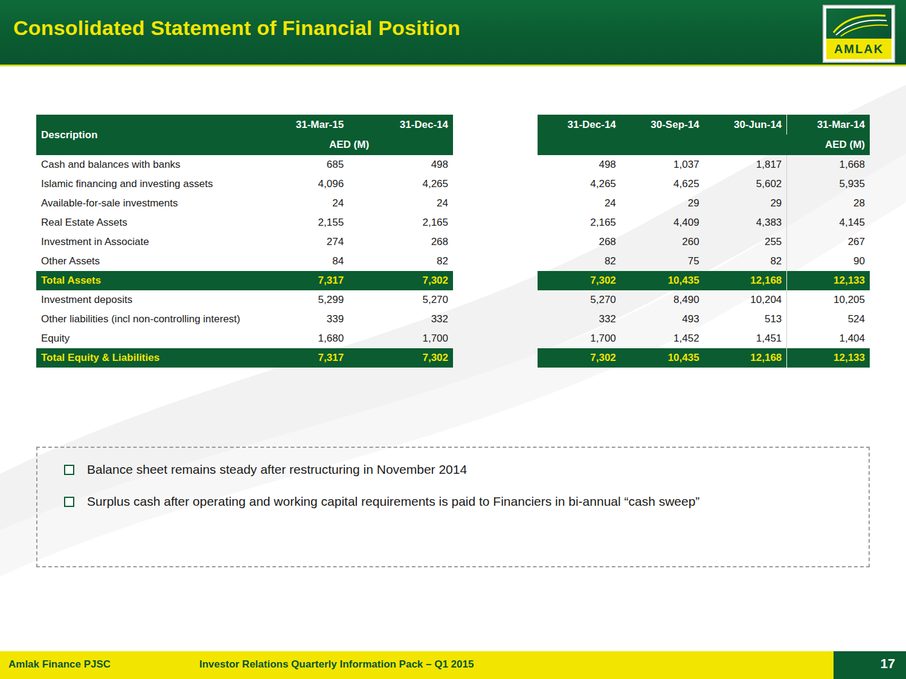Consolidated Statement of Financial Position
AMLAK
| Description | 31-Mar-15 | 31-Dec-14 |
| --- | --- | --- |
| AED (M) |
| Cash and balances with banks | 685 | 498 |
| Islamic financing and investing assets | 4,096 | 4,265 |
| Available-for-sale investments | 24 | 24 |
| Real Estate Assets | 2,155 | 2,165 |
| Investment in Associate | 274 | 268 |
| Other Assets | 84 | 82 |
| Total Assets | 7,317 | 7,302 |
| Investment deposits | 5,299 | 5,270 |
| Other liabilities (incl non-controlling interest) | 339 | 332 |
| Equity | 1,680 | 1,700 |
| Total Equity & Liabilities | 7,317 | 7,302 |
| 31-Dec-14 | 30-Sep-14 | 30-Jun-14 | 31-Mar-14 |
| --- | --- | --- | --- |
| AED (M) |
| 498 | 1,037 | 1,817 | 1,668 |
| 4,265 | 4,625 | 5,602 | 5,935 |
| 24 | 29 | 29 | 28 |
| 2,165 | 4,409 | 4,383 | 4,145 |
| 268 | 260 | 255 | 267 |
| 82 | 75 | 82 | 90 |
| 7,302 | 10,435 | 12,168 | 12,133 |
| 5,270 | 8,490 | 10,204 | 10,205 |
| 332 | 493 | 513 | 524 |
| 1,700 | 1,452 | 1,451 | 1,404 |
| 7,302 | 10,435 | 12,168 | 12,133 |
Balance sheet remains steady after restructuring in November 2014
Surplus cash after operating and working capital requirements is paid to Financiers in bi-annual “cash sweep”
Amlak Finance PJSC
Investor Relations Quarterly Information Pack – Q1 2015
17